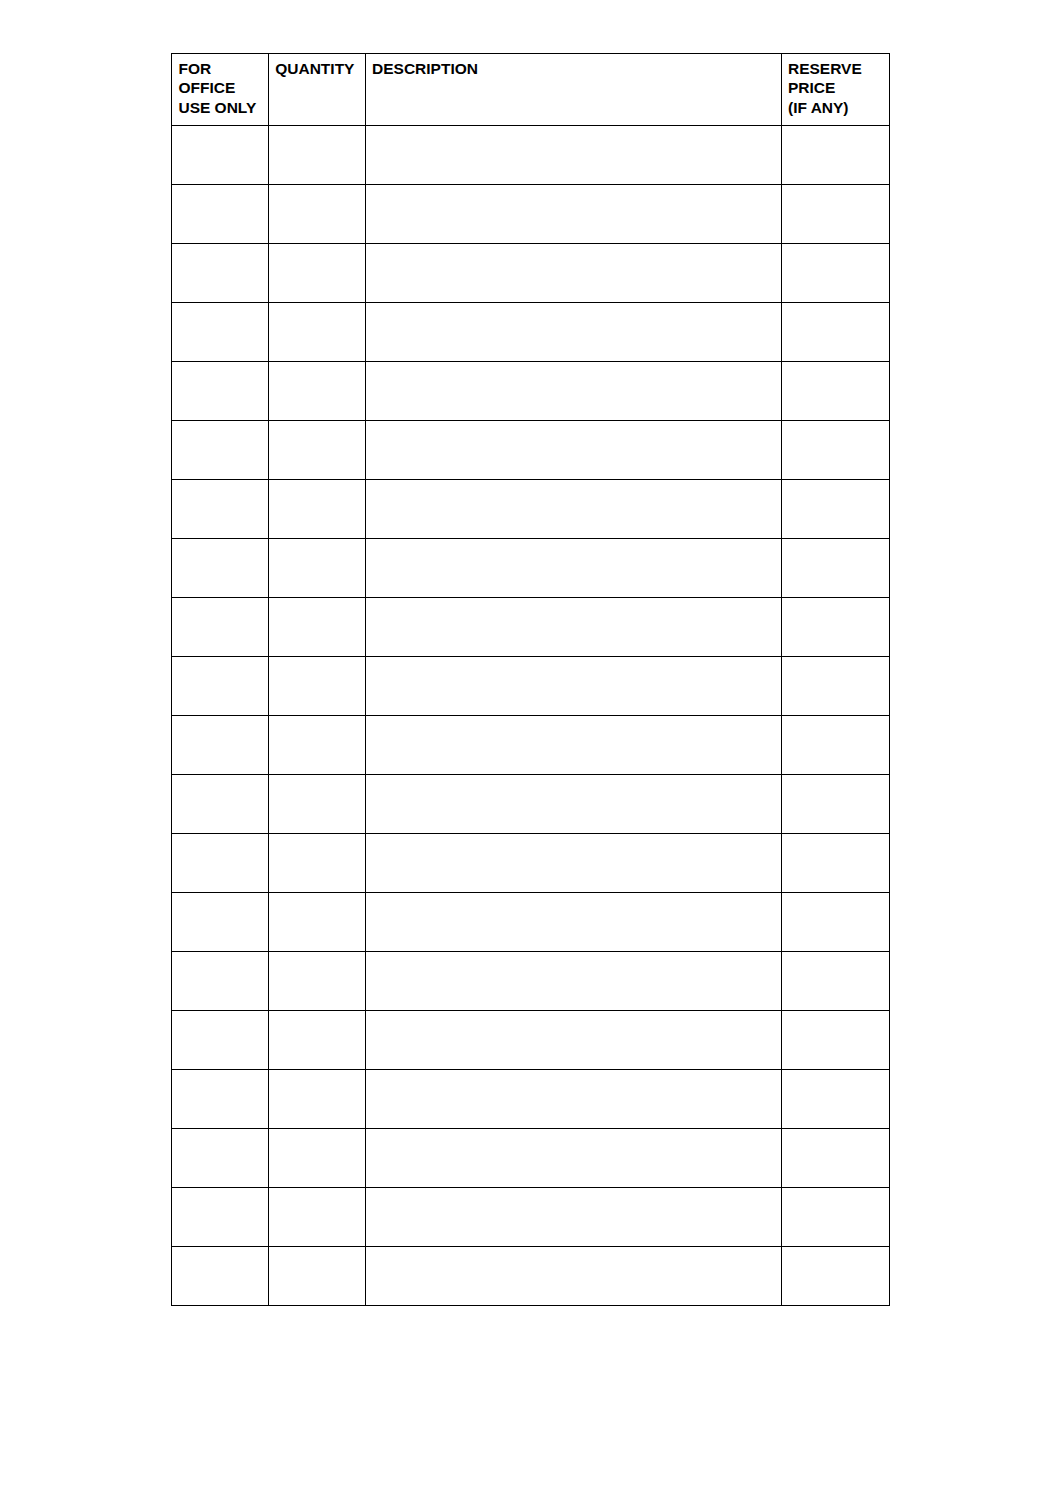| FOR OFFICE USE ONLY | QUANTITY | DESCRIPTION | RESERVE PRICE (IF ANY) |
| --- | --- | --- | --- |